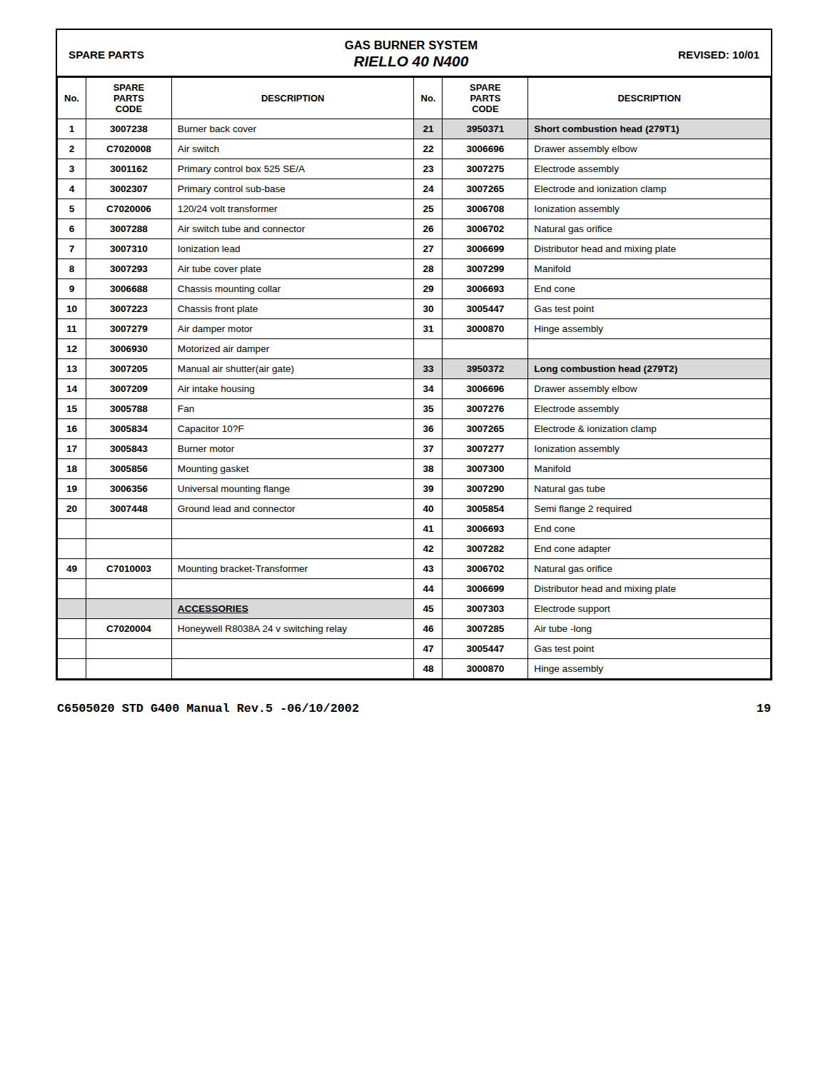SPARE PARTS
GAS BURNER SYSTEM
RIELLO 40 N400
REVISED: 10/01
| No. | SPARE PARTS CODE | DESCRIPTION | No. | SPARE PARTS CODE | DESCRIPTION |
| --- | --- | --- | --- | --- | --- |
| 1 | 3007238 | Burner back cover | 21 | 3950371 | Short combustion head (279T1) |
| 2 | C7020008 | Air switch | 22 | 3006696 | Drawer assembly elbow |
| 3 | 3001162 | Primary control box 525 SE/A | 23 | 3007275 | Electrode assembly |
| 4 | 3002307 | Primary control sub-base | 24 | 3007265 | Electrode and ionization clamp |
| 5 | C7020006 | 120/24 volt transformer | 25 | 3006708 | Ionization assembly |
| 6 | 3007288 | Air switch tube and connector | 26 | 3006702 | Natural gas orifice |
| 7 | 3007310 | Ionization lead | 27 | 3006699 | Distributor head and mixing plate |
| 8 | 3007293 | Air tube cover plate | 28 | 3007299 | Manifold |
| 9 | 3006688 | Chassis mounting collar | 29 | 3006693 | End cone |
| 10 | 3007223 | Chassis front plate | 30 | 3005447 | Gas test point |
| 11 | 3007279 | Air damper motor | 31 | 3000870 | Hinge assembly |
| 12 | 3006930 | Motorized air damper | | | |
| 13 | 3007205 | Manual air shutter(air gate) | 33 | 3950372 | Long combustion head (279T2) |
| 14 | 3007209 | Air intake housing | 34 | 3006696 | Drawer assembly elbow |
| 15 | 3005788 | Fan | 35 | 3007276 | Electrode assembly |
| 16 | 3005834 | Capacitor 10?F | 36 | 3007265 | Electrode & ionization clamp |
| 17 | 3005843 | Burner motor | 37 | 3007277 | Ionization assembly |
| 18 | 3005856 | Mounting gasket | 38 | 3007300 | Manifold |
| 19 | 3006356 | Universal mounting flange | 39 | 3007290 | Natural gas tube |
| 20 | 3007448 | Ground lead and connector | 40 | 3005854 | Semi flange 2 required |
| | | | 41 | 3006693 | End cone |
| | | | 42 | 3007282 | End cone adapter |
| 49 | C7010003 | Mounting bracket-Transformer | 43 | 3006702 | Natural gas orifice |
| | | | 44 | 3006699 | Distributor head and mixing plate |
| | | ACCESSORIES | 45 | 3007303 | Electrode support |
| | C7020004 | Honeywell R8038A 24 v switching relay | 46 | 3007285 | Air tube -long |
| | | | 47 | 3005447 | Gas test point |
| | | | 48 | 3000870 | Hinge assembly |
C6505020 STD G400 Manual Rev.5 -06/10/2002
19